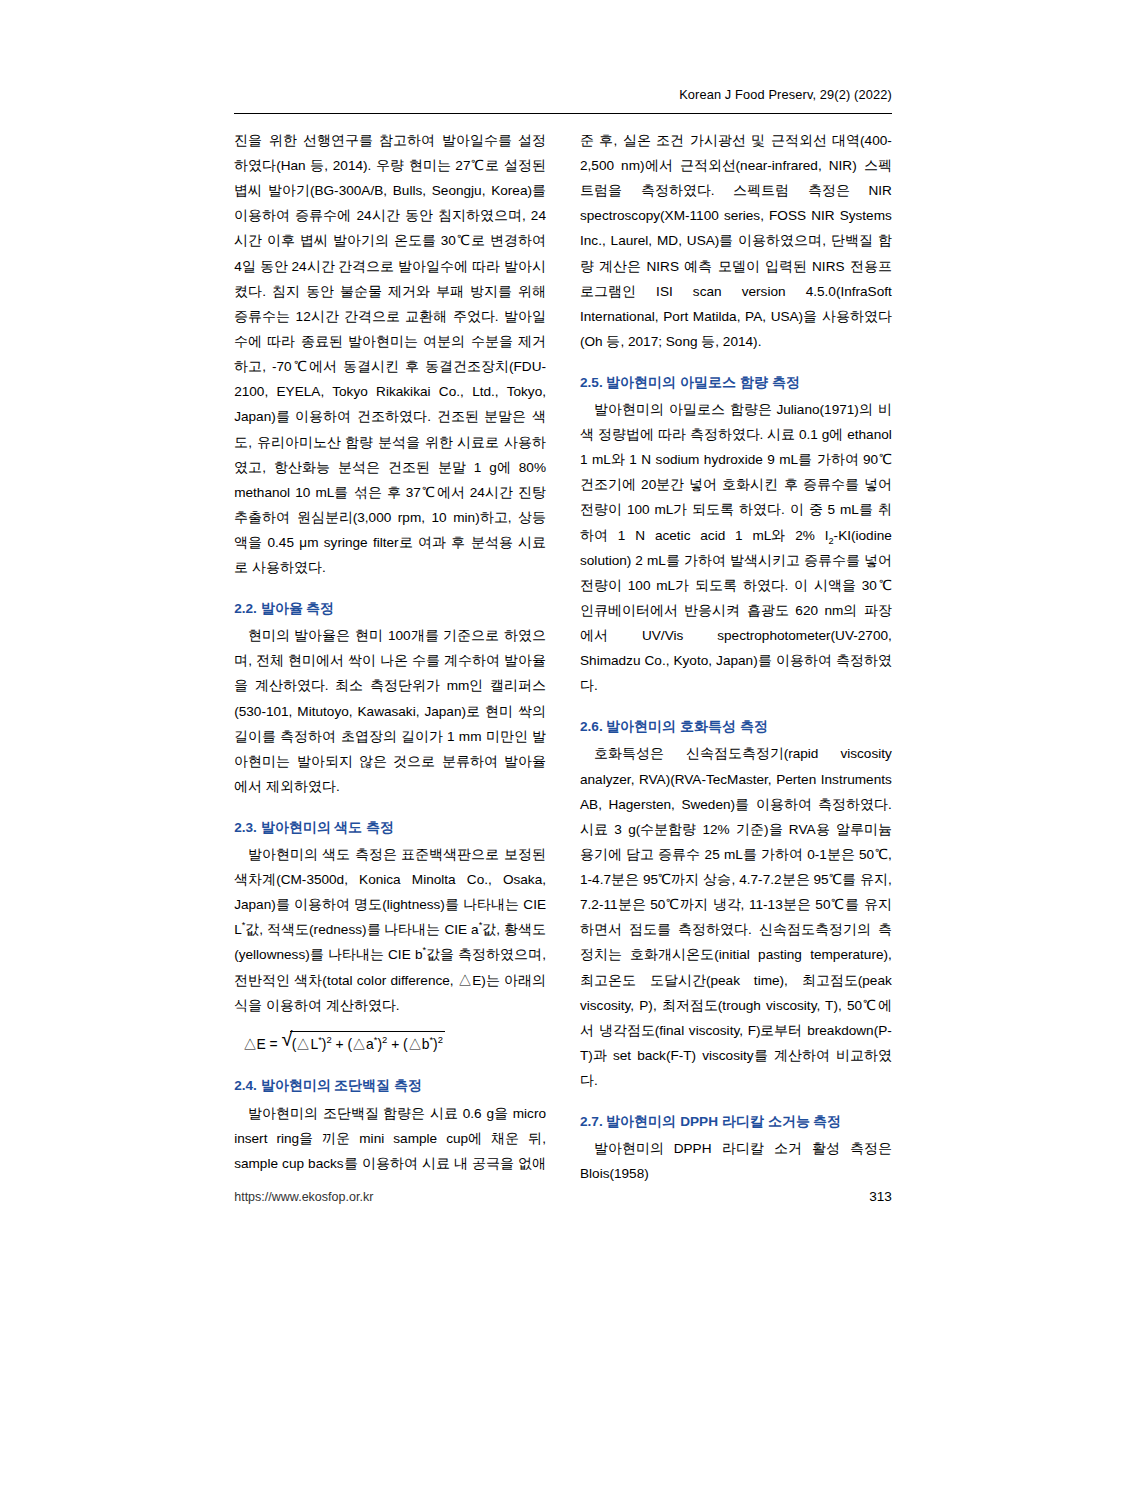Korean J Food Preserv, 29(2) (2022)
진을 위한 선행연구를 참고하여 발아일수를 설정하였다(Han 등, 2014). 우량 현미는 27℃로 설정된 볍씨 발아기(BG-300A/B, Bulls, Seongju, Korea)를 이용하여 증류수에 24시간 동안 침지하였으며, 24시간 이후 볍씨 발아기의 온도를 30℃로 변경하여 4일 동안 24시간 간격으로 발아일수에 따라 발아시켰다. 침지 동안 불순물 제거와 부패 방지를 위해 증류수는 12시간 간격으로 교환해 주었다. 발아일수에 따라 종료된 발아현미는 여분의 수분을 제거하고, -70℃에서 동결시킨 후 동결건조장치(FDU-2100, EYELA, Tokyo Rikakikai Co., Ltd., Tokyo, Japan)를 이용하여 건조하였다. 건조된 분말은 색도, 유리아미노산 함량 분석을 위한 시료로 사용하였고, 항산화능 분석은 건조된 분말 1 g에 80% methanol 10 mL를 섞은 후 37℃에서 24시간 진탕 추출하여 원심분리(3,000 rpm, 10 min)하고, 상등액을 0.45 μm syringe filter로 여과 후 분석용 시료로 사용하였다.
2.2. 발아율 측정
현미의 발아율은 현미 100개를 기준으로 하였으며, 전체 현미에서 싹이 나온 수를 계수하여 발아율을 계산하였다. 최소 측정단위가 mm인 캘리퍼스(530-101, Mitutoyo, Kawasaki, Japan)로 현미 싹의 길이를 측정하여 초엽장의 길이가 1 mm 미만인 발아현미는 발아되지 않은 것으로 분류하여 발아율에서 제외하였다.
2.3. 발아현미의 색도 측정
발아현미의 색도 측정은 표준백색판으로 보정된 색차계(CM-3500d, Konica Minolta Co., Osaka, Japan)를 이용하여 명도(lightness)를 나타내는 CIE L*값, 적색도(redness)를 나타내는 CIE a*값, 황색도(yellowness)를 나타내는 CIE b*값을 측정하였으며, 전반적인 색차(total color difference, △E)는 아래의 식을 이용하여 계산하였다.
△E = (△L*)2 + (△a*)2 + (△b*)2
2.4. 발아현미의 조단백질 측정
발아현미의 조단백질 함량은 시료 0.6 g을 micro insert ring을 끼운 mini sample cup에 채운 뒤, sample cup backs를 이용하여 시료 내 공극을 없애준 후, 실온 조건 가시광선 및 근적외선 대역(400-2,500 nm)에서 근적외선(near-infrared, NIR) 스펙트럼을 측정하였다. 스펙트럼 측정은 NIR spectroscopy(XM-1100 series, FOSS NIR Systems Inc., Laurel, MD, USA)를 이용하였으며, 단백질 함량 계산은 NIRS 예측 모델이 입력된 NIRS 전용프로그램인 ISI scan version 4.5.0(InfraSoft International, Port Matilda, PA, USA)을 사용하였다(Oh 등, 2017; Song 등, 2014).
2.5. 발아현미의 아밀로스 함량 측정
발아현미의 아밀로스 함량은 Juliano(1971)의 비색 정량법에 따라 측정하였다. 시료 0.1 g에 ethanol 1 mL와 1 N sodium hydroxide 9 mL를 가하여 90℃ 건조기에 20분간 넣어 호화시킨 후 증류수를 넣어 전량이 100 mL가 되도록 하였다. 이 중 5 mL를 취하여 1 N acetic acid 1 mL와 2% I2-KI(iodine solution) 2 mL를 가하여 발색시키고 증류수를 넣어 전량이 100 mL가 되도록 하였다. 이 시액을 30℃ 인큐베이터에서 반응시켜 흡광도 620 nm의 파장에서 UV/Vis spectrophotometer(UV-2700, Shimadzu Co., Kyoto, Japan)를 이용하여 측정하였다.
2.6. 발아현미의 호화특성 측정
호화특성은 신속점도측정기(rapid viscosity analyzer, RVA)(RVA-TecMaster, Perten Instruments AB, Hagersten, Sweden)를 이용하여 측정하였다. 시료 3 g(수분함량 12% 기준)을 RVA용 알루미늄 용기에 담고 증류수 25 mL를 가하여 0-1분은 50℃, 1-4.7분은 95℃까지 상승, 4.7-7.2분은 95℃를 유지, 7.2-11분은 50℃까지 냉각, 11-13분은 50℃를 유지하면서 점도를 측정하였다. 신속점도측정기의 측정치는 호화개시온도(initial pasting temperature), 최고온도 도달시간(peak time), 최고점도(peak viscosity, P), 최저점도(trough viscosity, T), 50℃에서 냉각점도(final viscosity, F)로부터 breakdown(P-T)과 set back(F-T) viscosity를 계산하여 비교하였다.
2.7. 발아현미의 DPPH 라디칼 소거능 측정
발아현미의 DPPH 라디칼 소거 활성 측정은 Blois(1958)
https://www.ekosfop.or.kr 313